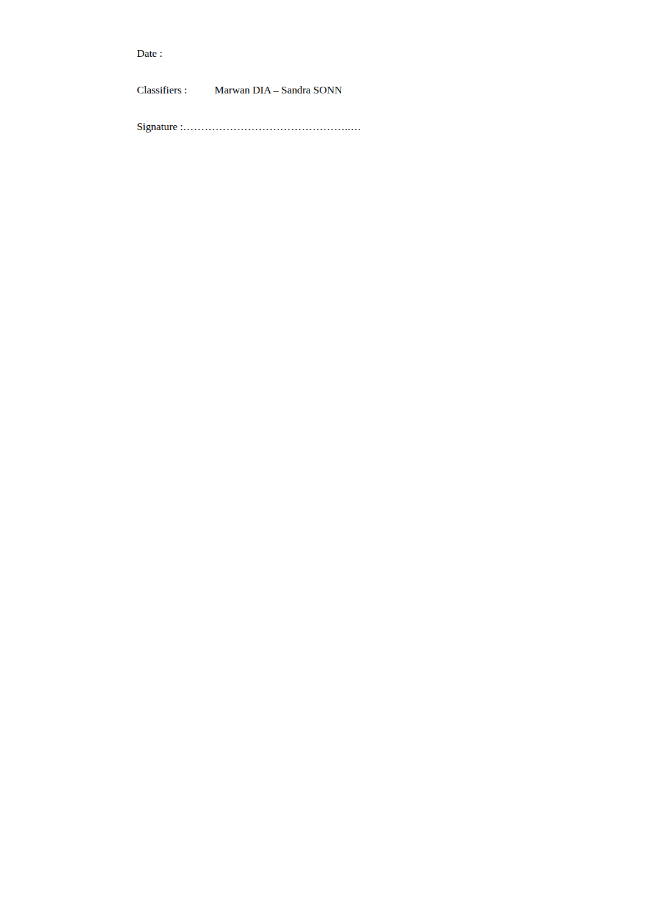Date :
Classifiers : Marwan DIA – Sandra SONN
Signature :………………………………………..…